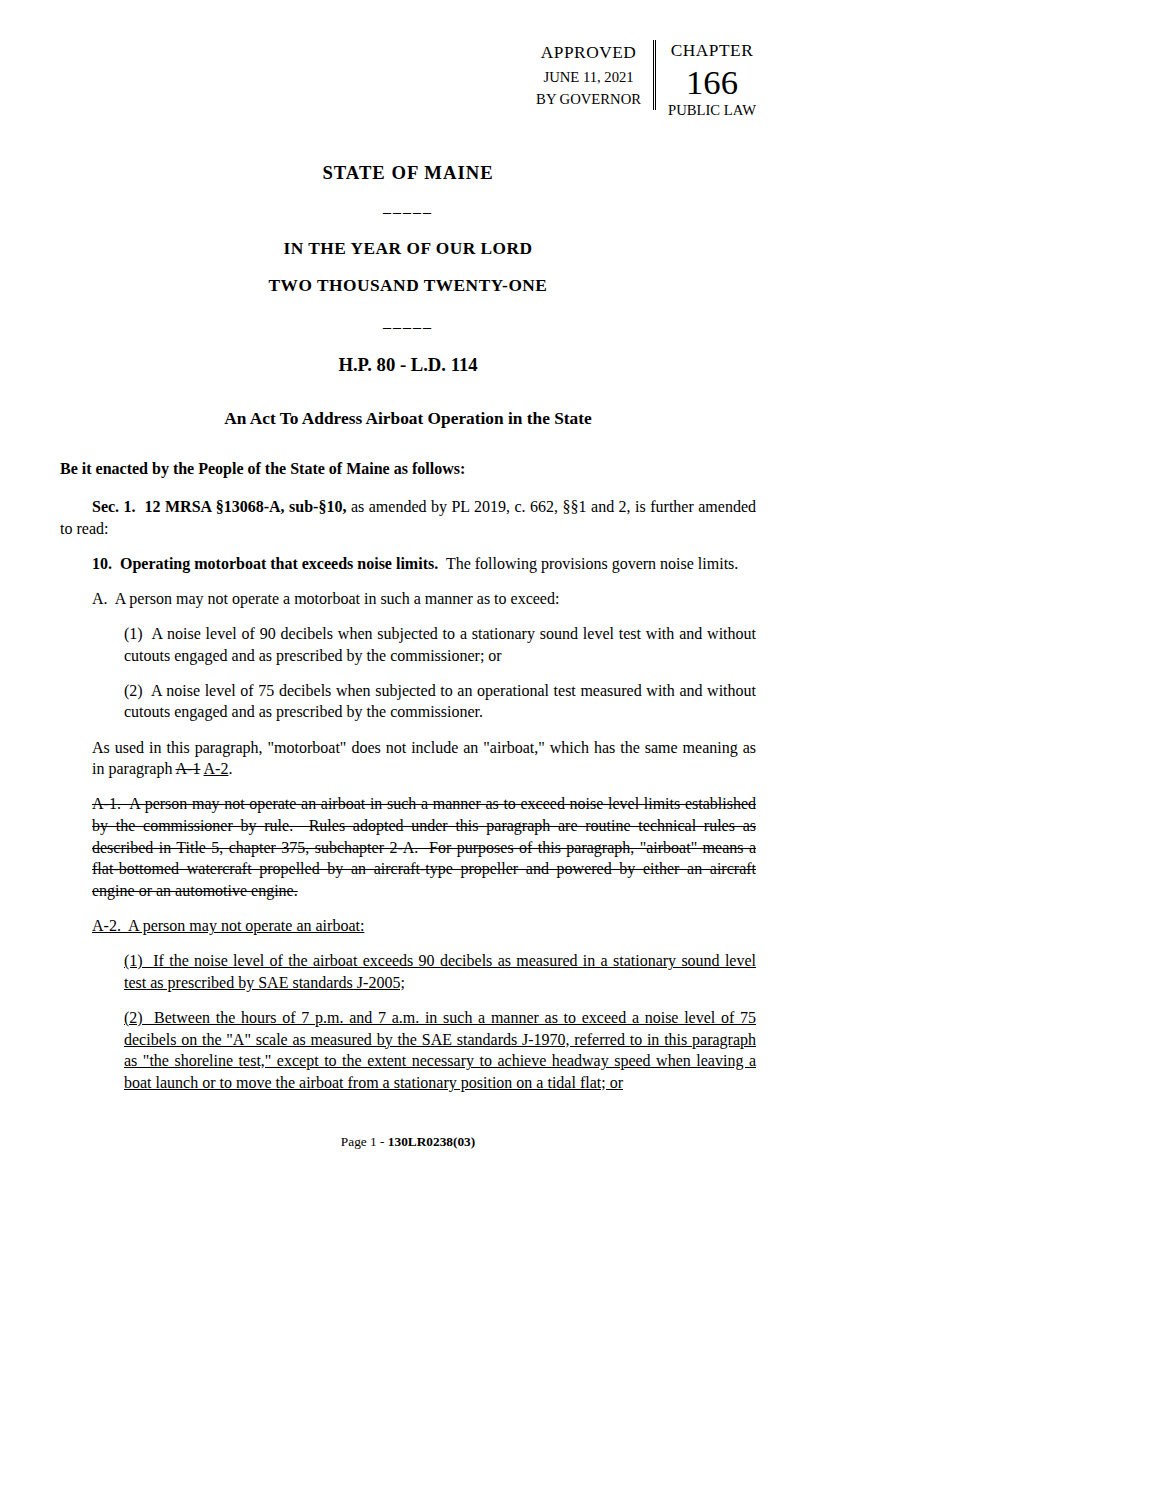APPROVED
JUNE 11, 2021
BY GOVERNOR
CHAPTER
166
PUBLIC LAW
STATE OF MAINE
_____
IN THE YEAR OF OUR LORD
TWO THOUSAND TWENTY-ONE
_____
H.P. 80 - L.D. 114
An Act To Address Airboat Operation in the State
Be it enacted by the People of the State of Maine as follows:
Sec. 1. 12 MRSA §13068-A, sub-§10, as amended by PL 2019, c. 662, §§1 and 2, is further amended to read:
10. Operating motorboat that exceeds noise limits. The following provisions govern noise limits.
A. A person may not operate a motorboat in such a manner as to exceed:
(1) A noise level of 90 decibels when subjected to a stationary sound level test with and without cutouts engaged and as prescribed by the commissioner; or
(2) A noise level of 75 decibels when subjected to an operational test measured with and without cutouts engaged and as prescribed by the commissioner.
As used in this paragraph, "motorboat" does not include an "airboat," which has the same meaning as in paragraph A-1 A-2.
A-1. A person may not operate an airboat in such a manner as to exceed noise level limits established by the commissioner by rule. Rules adopted under this paragraph are routine technical rules as described in Title 5, chapter 375, subchapter 2-A. For purposes of this paragraph, "airboat" means a flat-bottomed watercraft propelled by an aircraft-type propeller and powered by either an aircraft engine or an automotive engine.
A-2. A person may not operate an airboat:
(1) If the noise level of the airboat exceeds 90 decibels as measured in a stationary sound level test as prescribed by SAE standards J-2005;
(2) Between the hours of 7 p.m. and 7 a.m. in such a manner as to exceed a noise level of 75 decibels on the "A" scale as measured by the SAE standards J-1970, referred to in this paragraph as "the shoreline test," except to the extent necessary to achieve headway speed when leaving a boat launch or to move the airboat from a stationary position on a tidal flat; or
Page 1 - 130LR0238(03)